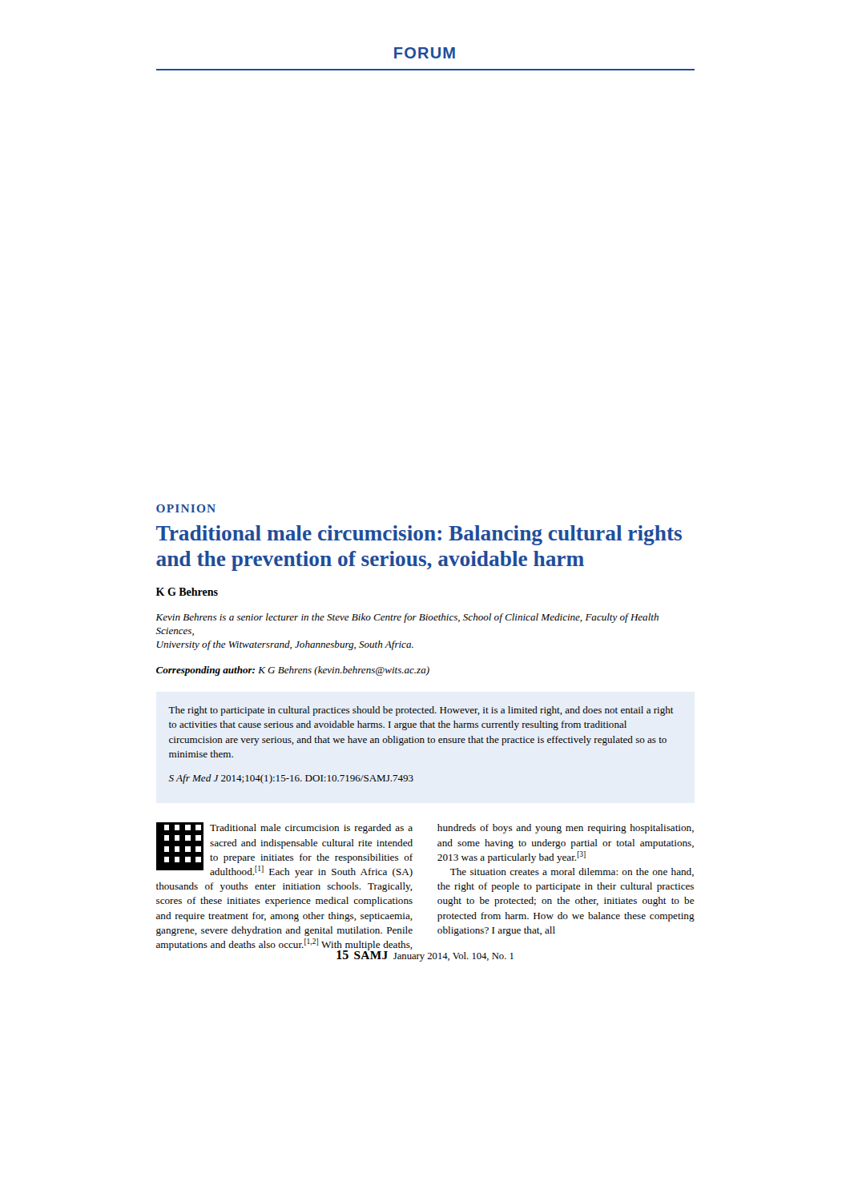FORUM
OPINION
Traditional male circumcision: Balancing cultural rights
and the prevention of serious, avoidable harm
K G Behrens
Kevin Behrens is a senior lecturer in the Steve Biko Centre for Bioethics, School of Clinical Medicine, Faculty of Health Sciences,
University of the Witwatersrand, Johannesburg, South Africa.
Corresponding author: K G Behrens (kevin.behrens@wits.ac.za)
The right to participate in cultural practices should be protected. However, it is a limited right, and does not entail a right to activities that cause serious and avoidable harms. I argue that the harms currently resulting from traditional circumcision are very serious, and that we have an obligation to ensure that the practice is effectively regulated so as to minimise them.
S Afr Med J 2014;104(1):15-16. DOI:10.7196/SAMJ.7493
Traditional male circumcision is regarded as a sacred and indispensable cultural rite intended to prepare initiates for the responsibilities of adulthood.[1] Each year in South Africa (SA) thousands of youths enter initiation schools. Tragically, scores of these initiates experience medical complications and require treatment for, among other things, septicaemia, gangrene, severe dehydration and genital mutilation. Penile amputations and deaths also occur.[1,2] With multiple deaths, hundreds of boys and young men requiring hospitalisation, and some having to undergo partial or total amputations, 2013 was a particularly bad year.[3]
The situation creates a moral dilemma: on the one hand, the right of people to participate in their cultural practices ought to be protected; on the other, initiates ought to be protected from harm. How do we balance these competing obligations? I argue that, all
15 SAMJ January 2014, Vol. 104, No. 1